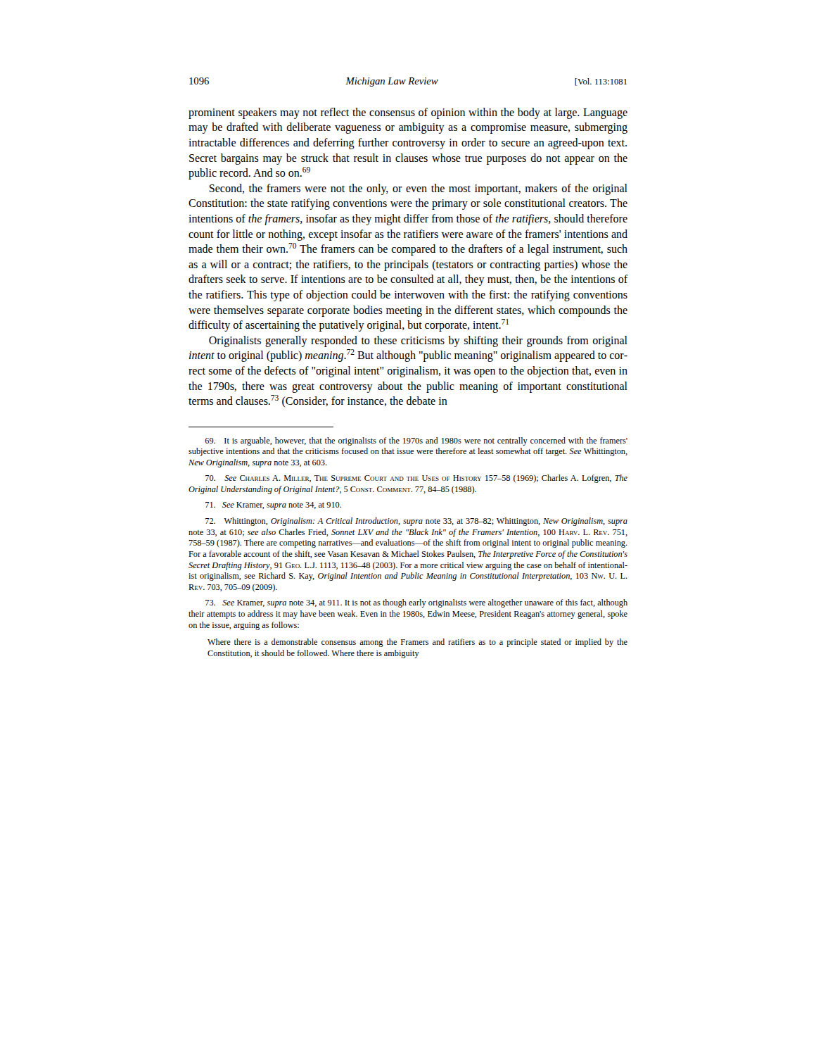1096 Michigan Law Review [Vol. 113:1081
prominent speakers may not reflect the consensus of opinion within the body at large. Language may be drafted with deliberate vagueness or ambiguity as a compromise measure, submerging intractable differences and deferring further controversy in order to secure an agreed-upon text. Secret bargains may be struck that result in clauses whose true purposes do not appear on the public record. And so on.69
Second, the framers were not the only, or even the most important, makers of the original Constitution: the state ratifying conventions were the primary or sole constitutional creators. The intentions of the framers, insofar as they might differ from those of the ratifiers, should therefore count for little or nothing, except insofar as the ratifiers were aware of the framers' intentions and made them their own.70 The framers can be compared to the drafters of a legal instrument, such as a will or a contract; the ratifiers, to the principals (testators or contracting parties) whose the drafters seek to serve. If intentions are to be consulted at all, they must, then, be the intentions of the ratifiers. This type of objection could be interwoven with the first: the ratifying conventions were themselves separate corporate bodies meeting in the different states, which compounds the difficulty of ascertaining the putatively original, but corporate, intent.71
Originalists generally responded to these criticisms by shifting their grounds from original intent to original (public) meaning.72 But although "public meaning" originalism appeared to correct some of the defects of "original intent" originalism, it was open to the objection that, even in the 1790s, there was great controversy about the public meaning of important constitutional terms and clauses.73 (Consider, for instance, the debate in
69. It is arguable, however, that the originalists of the 1970s and 1980s were not centrally concerned with the framers' subjective intentions and that the criticisms focused on that issue were therefore at least somewhat off target. See Whittington, New Originalism, supra note 33, at 603.
70. See Charles A. Miller, The Supreme Court and the Uses of History 157–58 (1969); Charles A. Lofgren, The Original Understanding of Original Intent?, 5 Const. Comment. 77, 84–85 (1988).
71. See Kramer, supra note 34, at 910.
72. Whittington, Originalism: A Critical Introduction, supra note 33, at 378–82; Whittington, New Originalism, supra note 33, at 610; see also Charles Fried, Sonnet LXV and the "Black Ink" of the Framers' Intention, 100 Harv. L. Rev. 751, 758–59 (1987). There are competing narratives—and evaluations—of the shift from original intent to original public meaning. For a favorable account of the shift, see Vasan Kesavan & Michael Stokes Paulsen, The Interpretive Force of the Constitution's Secret Drafting History, 91 Geo. L.J. 1113, 1136–48 (2003). For a more critical view arguing the case on behalf of intentionalist originalism, see Richard S. Kay, Original Intention and Public Meaning in Constitutional Interpretation, 103 Nw. U. L. Rev. 703, 705–09 (2009).
73. See Kramer, supra note 34, at 911. It is not as though early originalists were altogether unaware of this fact, although their attempts to address it may have been weak. Even in the 1980s, Edwin Meese, President Reagan's attorney general, spoke on the issue, arguing as follows:
Where there is a demonstrable consensus among the Framers and ratifiers as to a principle stated or implied by the Constitution, it should be followed. Where there is ambiguity